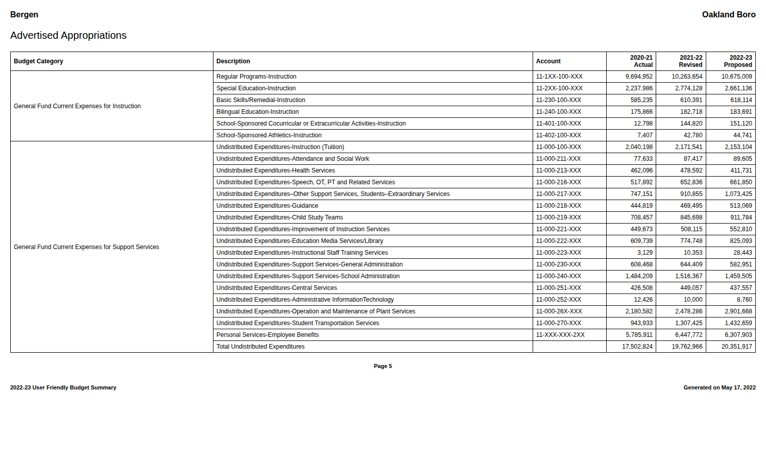Bergen Oakland Boro
Advertised Appropriations
| Budget Category | Description | Account | 2020-21 Actual | 2021-22 Revised | 2022-23 Proposed |
| --- | --- | --- | --- | --- | --- |
| General Fund Current Expenses for Instruction | Regular Programs-Instruction | 11-1XX-100-XXX | 9,694,952 | 10,263,654 | 10,675,009 |
| Special Education-Instruction | 11-2XX-100-XXX | 2,237,986 | 2,774,128 | 2,661,136 |
| Basic Skills/Remedial-Instruction | 11-230-100-XXX | 585,235 | 610,391 | 618,114 |
| Bilingual Education-Instruction | 11-240-100-XXX | 175,866 | 182,718 | 183,691 |
| School-Sponsored Cocurricular or Extracurricular Activities-Instruction | 11-401-100-XXX | 12,798 | 144,820 | 151,120 |
| School-Sponsored Athletics-Instruction | 11-402-100-XXX | 7,407 | 42,780 | 44,741 |
| General Fund Current Expenses for Support Services | Undistributed Expenditures-Instruction (Tuition) | 11-000-100-XXX | 2,040,198 | 2,171,541 | 2,153,104 |
| Undistributed Expenditures-Attendance and Social Work | 11-000-211-XXX | 77,633 | 87,417 | 89,605 |
| Undistributed Expenditures-Health Services | 11-000-213-XXX | 462,096 | 478,592 | 411,731 |
| Undistributed Expenditures-Speech, OT, PT and Related Services | 11-000-216-XXX | 517,892 | 652,836 | 661,850 |
| Undistributed Expenditures–Other Support Services, Students–Extraordinary Services | 11-000-217-XXX | 747,151 | 910,855 | 1,073,425 |
| Undistributed Expenditures-Guidance | 11-000-218-XXX | 444,819 | 469,495 | 513,069 |
| Undistributed Expenditures-Child Study Teams | 11-000-219-XXX | 708,457 | 845,698 | 911,784 |
| Undistributed Expenditures-Improvement of Instruction Services | 11-000-221-XXX | 449,673 | 508,115 | 552,810 |
| Undistributed Expenditures-Education Media Services/Library | 11-000-222-XXX | 609,739 | 774,748 | 825,093 |
| Undistributed Expenditures-Instructional Staff Training Services | 11-000-223-XXX | 3,129 | 10,353 | 28,443 |
| Undistributed Expenditures-Support Services-General Administration | 11-000-230-XXX | 608,468 | 644,409 | 582,951 |
| Undistributed Expenditures-Support Services-School Administration | 11-000-240-XXX | 1,484,209 | 1,516,367 | 1,459,505 |
| Undistributed Expenditures-Central Services | 11-000-251-XXX | 426,508 | 449,057 | 437,557 |
| Undistributed Expenditures-Administrative InformationTechnology | 11-000-252-XXX | 12,426 | 10,000 | 8,760 |
| Undistributed Expenditures-Operation and Maintenance of Plant Services | 11-000-26X-XXX | 2,180,582 | 2,478,286 | 2,901,668 |
| Undistributed Expenditures-Student Transportation Services | 11-000-270-XXX | 943,933 | 1,307,425 | 1,432,659 |
| Personal Services-Employee Benefits | 11-XXX-XXX-2XX | 5,785,911 | 6,447,772 | 6,307,903 |
| Total Undistributed Expenditures | | 17,502,824 | 19,762,966 | 20,351,917 |
Page 5
2022-23 User Friendly Budget Summary Generated on May 17, 2022